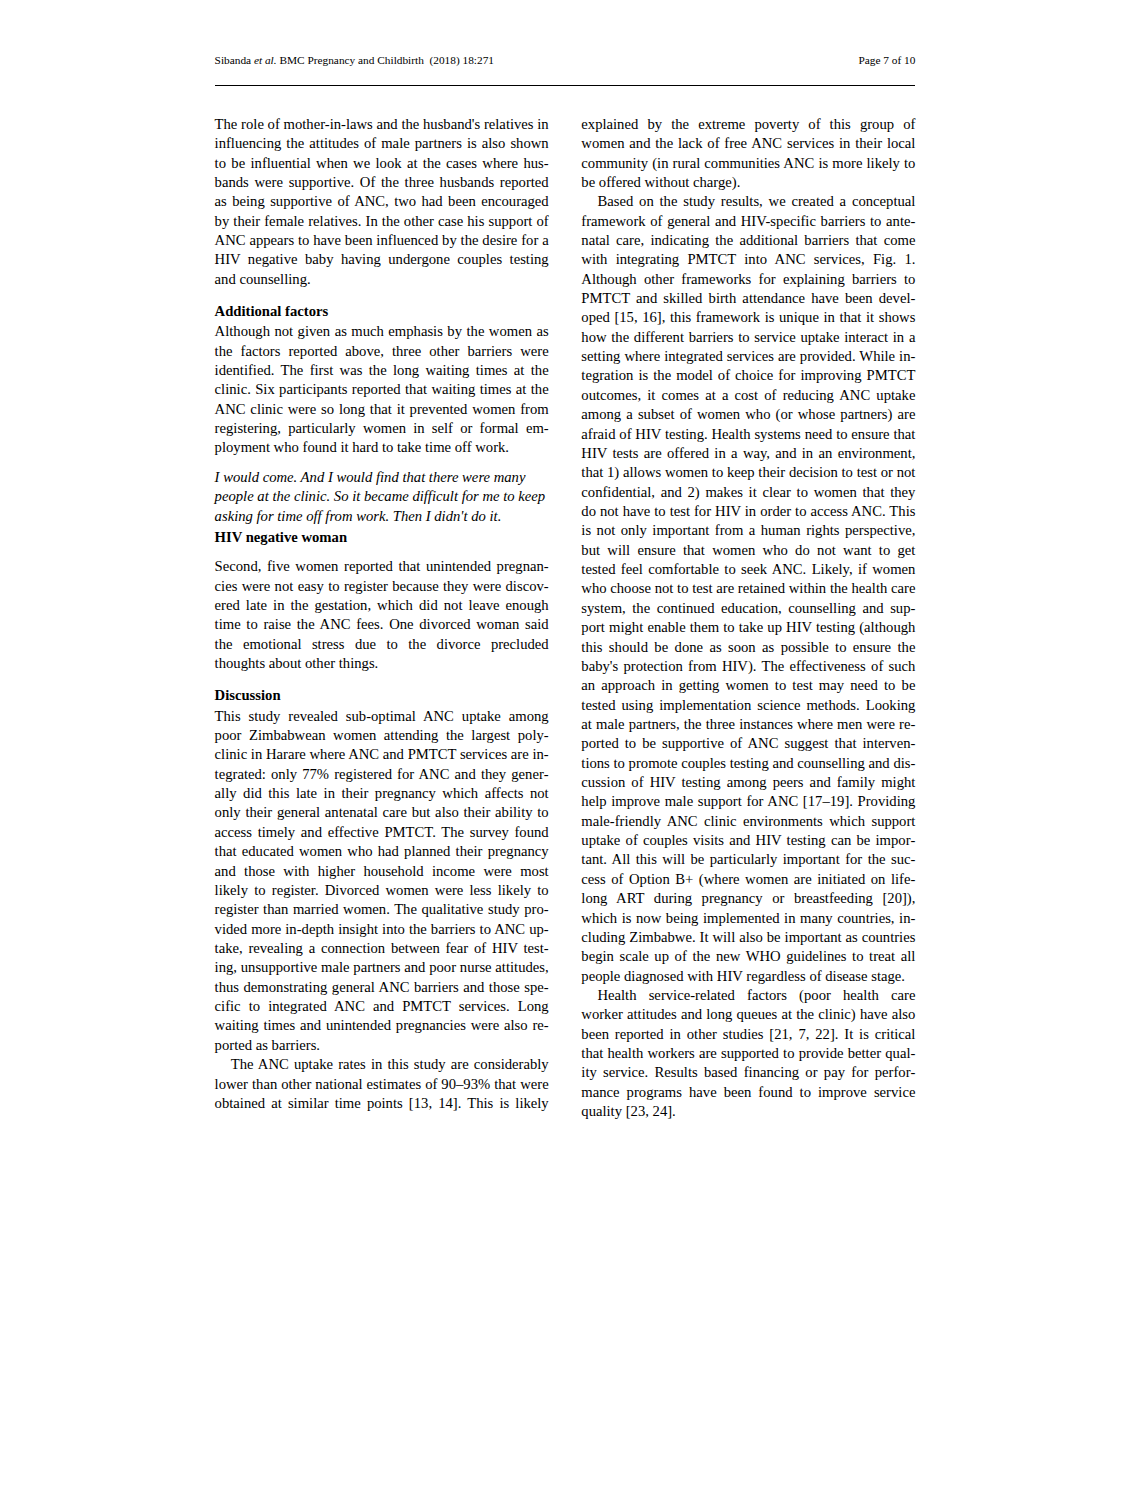Sibanda et al. BMC Pregnancy and Childbirth (2018) 18:271 Page 7 of 10
The role of mother-in-laws and the husband's relatives in influencing the attitudes of male partners is also shown to be influential when we look at the cases where husbands were supportive. Of the three husbands reported as being supportive of ANC, two had been encouraged by their female relatives. In the other case his support of ANC appears to have been influenced by the desire for a HIV negative baby having undergone couples testing and counselling.
Additional factors
Although not given as much emphasis by the women as the factors reported above, three other barriers were identified. The first was the long waiting times at the clinic. Six participants reported that waiting times at the ANC clinic were so long that it prevented women from registering, particularly women in self or formal employment who found it hard to take time off work.
I would come. And I would find that there were many people at the clinic. So it became difficult for me to keep asking for time off from work. Then I didn't do it. HIV negative woman
Second, five women reported that unintended pregnancies were not easy to register because they were discovered late in the gestation, which did not leave enough time to raise the ANC fees. One divorced woman said the emotional stress due to the divorce precluded thoughts about other things.
Discussion
This study revealed sub-optimal ANC uptake among poor Zimbabwean women attending the largest polyclinic in Harare where ANC and PMTCT services are integrated: only 77% registered for ANC and they generally did this late in their pregnancy which affects not only their general antenatal care but also their ability to access timely and effective PMTCT. The survey found that educated women who had planned their pregnancy and those with higher household income were most likely to register. Divorced women were less likely to register than married women. The qualitative study provided more in-depth insight into the barriers to ANC uptake, revealing a connection between fear of HIV testing, unsupportive male partners and poor nurse attitudes, thus demonstrating general ANC barriers and those specific to integrated ANC and PMTCT services. Long waiting times and unintended pregnancies were also reported as barriers.
The ANC uptake rates in this study are considerably lower than other national estimates of 90–93% that were obtained at similar time points [13, 14]. This is likely explained by the extreme poverty of this group of women and the lack of free ANC services in their local community (in rural communities ANC is more likely to be offered without charge).
Based on the study results, we created a conceptual framework of general and HIV-specific barriers to antenatal care, indicating the additional barriers that come with integrating PMTCT into ANC services, Fig. 1. Although other frameworks for explaining barriers to PMTCT and skilled birth attendance have been developed [15, 16], this framework is unique in that it shows how the different barriers to service uptake interact in a setting where integrated services are provided. While integration is the model of choice for improving PMTCT outcomes, it comes at a cost of reducing ANC uptake among a subset of women who (or whose partners) are afraid of HIV testing. Health systems need to ensure that HIV tests are offered in a way, and in an environment, that 1) allows women to keep their decision to test or not confidential, and 2) makes it clear to women that they do not have to test for HIV in order to access ANC. This is not only important from a human rights perspective, but will ensure that women who do not want to get tested feel comfortable to seek ANC. Likely, if women who choose not to test are retained within the health care system, the continued education, counselling and support might enable them to take up HIV testing (although this should be done as soon as possible to ensure the baby's protection from HIV). The effectiveness of such an approach in getting women to test may need to be tested using implementation science methods. Looking at male partners, the three instances where men were reported to be supportive of ANC suggest that interventions to promote couples testing and counselling and discussion of HIV testing among peers and family might help improve male support for ANC [17–19]. Providing male-friendly ANC clinic environments which support uptake of couples visits and HIV testing can be important. All this will be particularly important for the success of Option B+ (where women are initiated on lifelong ART during pregnancy or breastfeeding [20]), which is now being implemented in many countries, including Zimbabwe. It will also be important as countries begin scale up of the new WHO guidelines to treat all people diagnosed with HIV regardless of disease stage.
Health service-related factors (poor health care worker attitudes and long queues at the clinic) have also been reported in other studies [21, 7, 22]. It is critical that health workers are supported to provide better quality service. Results based financing or pay for performance programs have been found to improve service quality [23, 24].